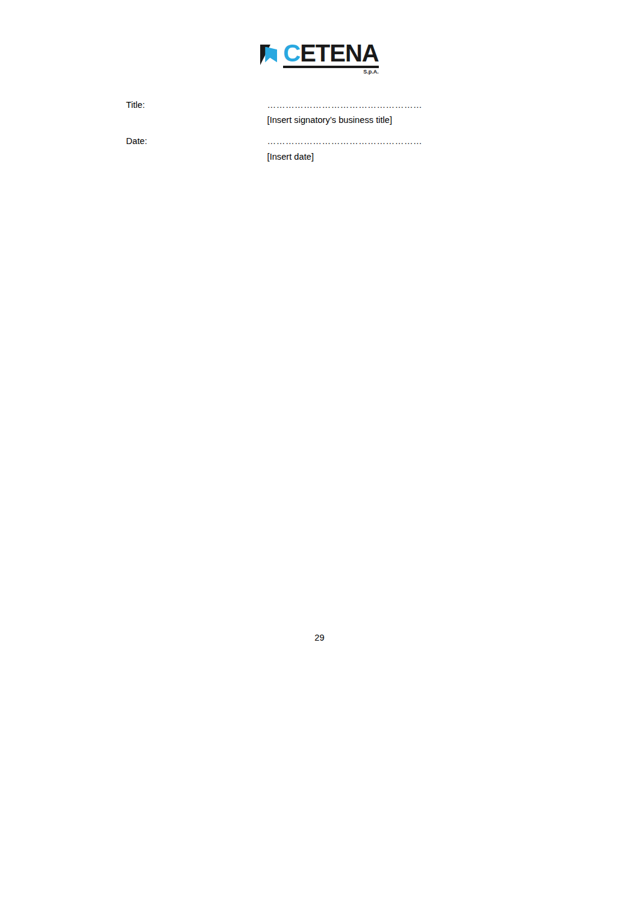CETENA S.p.A.
| Title: | …………………………………………… [Insert signatory’s business title] |
| Date: | …………………………………………… [Insert date] |
29